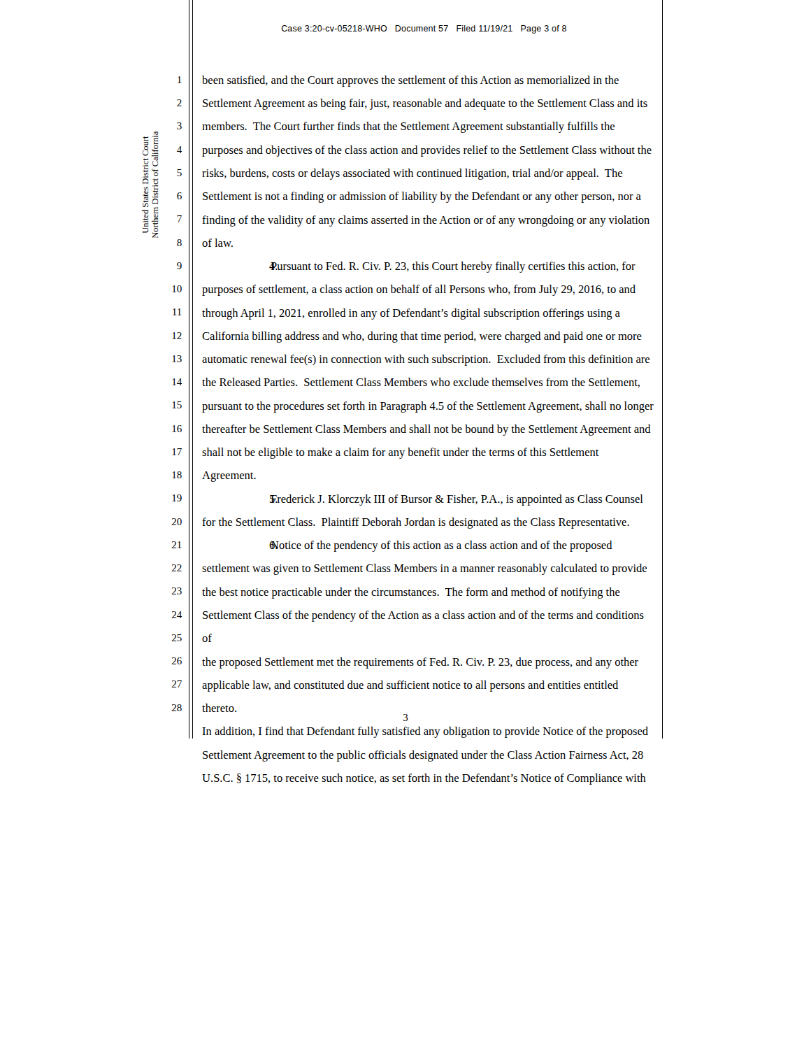Case 3:20-cv-05218-WHO Document 57 Filed 11/19/21 Page 3 of 8
1
2
3
4
5
6
7
8
9
10
11
12
13
14
15
16
17
18
19
20
21
22
23
24
25
26
27
28
United States District Court
Northern District of California
been satisfied, and the Court approves the settlement of this Action as memorialized in the
Settlement Agreement as being fair, just, reasonable and adequate to the Settlement Class and its
members. The Court further finds that the Settlement Agreement substantially fulfills the
purposes and objectives of the class action and provides relief to the Settlement Class without the
risks, burdens, costs or delays associated with continued litigation, trial and/or appeal. The
Settlement is not a finding or admission of liability by the Defendant or any other person, nor a
finding of the validity of any claims asserted in the Action or of any wrongdoing or any violation
of law.
4. Pursuant to Fed. R. Civ. P. 23, this Court hereby finally certifies this action, for
purposes of settlement, a class action on behalf of all Persons who, from July 29, 2016, to and
through April 1, 2021, enrolled in any of Defendant’s digital subscription offerings using a
California billing address and who, during that time period, were charged and paid one or more
automatic renewal fee(s) in connection with such subscription. Excluded from this definition are
the Released Parties. Settlement Class Members who exclude themselves from the Settlement,
pursuant to the procedures set forth in Paragraph 4.5 of the Settlement Agreement, shall no longer
thereafter be Settlement Class Members and shall not be bound by the Settlement Agreement and
shall not be eligible to make a claim for any benefit under the terms of this Settlement Agreement.
5. Frederick J. Klorczyk III of Bursor & Fisher, P.A., is appointed as Class Counsel
for the Settlement Class. Plaintiff Deborah Jordan is designated as the Class Representative.
6. Notice of the pendency of this action as a class action and of the proposed
settlement was given to Settlement Class Members in a manner reasonably calculated to provide
the best notice practicable under the circumstances. The form and method of notifying the
Settlement Class of the pendency of the Action as a class action and of the terms and conditions of
the proposed Settlement met the requirements of Fed. R. Civ. P. 23, due process, and any other
applicable law, and constituted due and sufficient notice to all persons and entities entitled thereto.
In addition, I find that Defendant fully satisfied any obligation to provide Notice of the proposed
Settlement Agreement to the public officials designated under the Class Action Fairness Act, 28
U.S.C. § 1715, to receive such notice, as set forth in the Defendant’s Notice of Compliance with
3